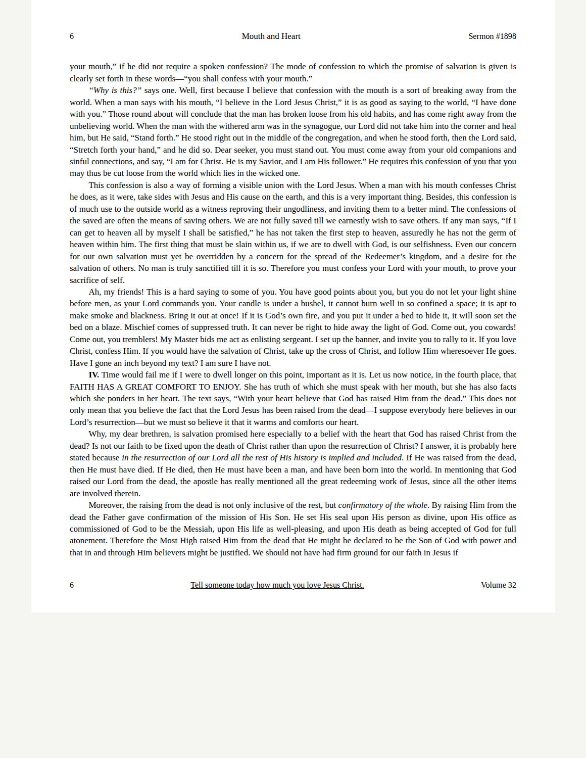6 Mouth and Heart Sermon #1898
your mouth,” if he did not require a spoken confession? The mode of confession to which the promise of salvation is given is clearly set forth in these words—“you shall confess with your mouth.”
“Why is this?” says one. Well, first because I believe that confession with the mouth is a sort of breaking away from the world. When a man says with his mouth, “I believe in the Lord Jesus Christ,” it is as good as saying to the world, “I have done with you.” Those round about will conclude that the man has broken loose from his old habits, and has come right away from the unbelieving world. When the man with the withered arm was in the synagogue, our Lord did not take him into the corner and heal him, but He said, “Stand forth.” He stood right out in the middle of the congregation, and when he stood forth, then the Lord said, “Stretch forth your hand,” and he did so. Dear seeker, you must stand out. You must come away from your old companions and sinful connections, and say, “I am for Christ. He is my Savior, and I am His follower.” He requires this confession of you that you may thus be cut loose from the world which lies in the wicked one.
This confession is also a way of forming a visible union with the Lord Jesus. When a man with his mouth confesses Christ he does, as it were, take sides with Jesus and His cause on the earth, and this is a very important thing. Besides, this confession is of much use to the outside world as a witness reproving their ungodliness, and inviting them to a better mind. The confessions of the saved are often the means of saving others. We are not fully saved till we earnestly wish to save others. If any man says, “If I can get to heaven all by myself I shall be satisfied,” he has not taken the first step to heaven, assuredly he has not the germ of heaven within him. The first thing that must be slain within us, if we are to dwell with God, is our selfishness. Even our concern for our own salvation must yet be overridden by a concern for the spread of the Redeemer’s kingdom, and a desire for the salvation of others. No man is truly sanctified till it is so. Therefore you must confess your Lord with your mouth, to prove your sacrifice of self.
Ah, my friends! This is a hard saying to some of you. You have good points about you, but you do not let your light shine before men, as your Lord commands you. Your candle is under a bushel, it cannot burn well in so confined a space; it is apt to make smoke and blackness. Bring it out at once! If it is God’s own fire, and you put it under a bed to hide it, it will soon set the bed on a blaze. Mischief comes of suppressed truth. It can never be right to hide away the light of God. Come out, you cowards! Come out, you tremblers! My Master bids me act as enlisting sergeant. I set up the banner, and invite you to rally to it. If you love Christ, confess Him. If you would have the salvation of Christ, take up the cross of Christ, and follow Him wheresoever He goes. Have I gone an inch beyond my text? I am sure I have not.
IV. Time would fail me if I were to dwell longer on this point, important as it is. Let us now notice, in the fourth place, that FAITH HAS A GREAT COMFORT TO ENJOY. She has truth of which she must speak with her mouth, but she has also facts which she ponders in her heart. The text says, “With your heart believe that God has raised Him from the dead.” This does not only mean that you believe the fact that the Lord Jesus has been raised from the dead—I suppose everybody here believes in our Lord’s resurrection—but we must so believe it that it warms and comforts our heart.
Why, my dear brethren, is salvation promised here especially to a belief with the heart that God has raised Christ from the dead? Is not our faith to be fixed upon the death of Christ rather than upon the resurrection of Christ? I answer, it is probably here stated because in the resurrection of our Lord all the rest of His history is implied and included. If He was raised from the dead, then He must have died. If He died, then He must have been a man, and have been born into the world. In mentioning that God raised our Lord from the dead, the apostle has really mentioned all the great redeeming work of Jesus, since all the other items are involved therein.
Moreover, the raising from the dead is not only inclusive of the rest, but confirmatory of the whole. By raising Him from the dead the Father gave confirmation of the mission of His Son. He set His seal upon His person as divine, upon His office as commissioned of God to be the Messiah, upon His life as well-pleasing, and upon His death as being accepted of God for full atonement. Therefore the Most High raised Him from the dead that He might be declared to be the Son of God with power and that in and through Him believers might be justified. We should not have had firm ground for our faith in Jesus if
6 Tell someone today how much you love Jesus Christ. Volume 32